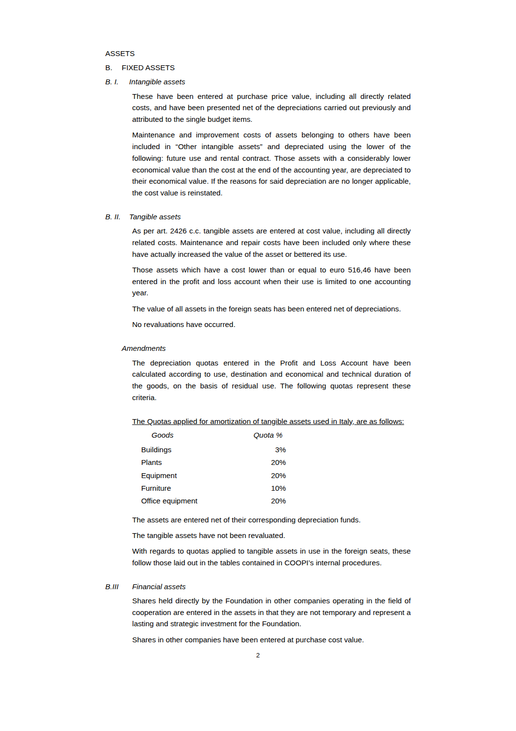ASSETS
B. FIXED ASSETS
B. I. Intangible assets
These have been entered at purchase price value, including all directly related costs, and have been presented net of the depreciations carried out previously and attributed to the single budget items.
Maintenance and improvement costs of assets belonging to others have been included in “Other intangible assets” and depreciated using the lower of the following: future use and rental contract. Those assets with a considerably lower economical value than the cost at the end of the accounting year, are depreciated to their economical value. If the reasons for said depreciation are no longer applicable, the cost value is reinstated.
B. II. Tangible assets
As per art. 2426 c.c. tangible assets are entered at cost value, including all directly related costs. Maintenance and repair costs have been included only where these have actually increased the value of the asset or bettered its use.
Those assets which have a cost lower than or equal to euro 516,46 have been entered in the profit and loss account when their use is limited to one accounting year.
The value of all assets in the foreign seats has been entered net of depreciations.
No revaluations have occurred.
Amendments
The depreciation quotas entered in the Profit and Loss Account have been calculated according to use, destination and economical and technical duration of the goods, on the basis of residual use. The following quotas represent these criteria.
The Quotas applied for amortization of tangible assets used in Italy, are as follows:
| Goods | Quota % |
| Buildings | 3% |
| Plants | 20% |
| Equipment | 20% |
| Furniture | 10% |
| Office equipment | 20% |
The assets are entered net of their corresponding depreciation funds.
The tangible assets have not been revaluated.
With regards to quotas applied to tangible assets in use in the foreign seats, these follow those laid out in the tables contained in COOPI’s internal procedures.
B.IIIFinancial assets
Shares held directly by the Foundation in other companies operating in the field of cooperation are entered in the assets in that they are not temporary and represent a lasting and strategic investment for the Foundation.
Shares in other companies have been entered at purchase cost value.
2